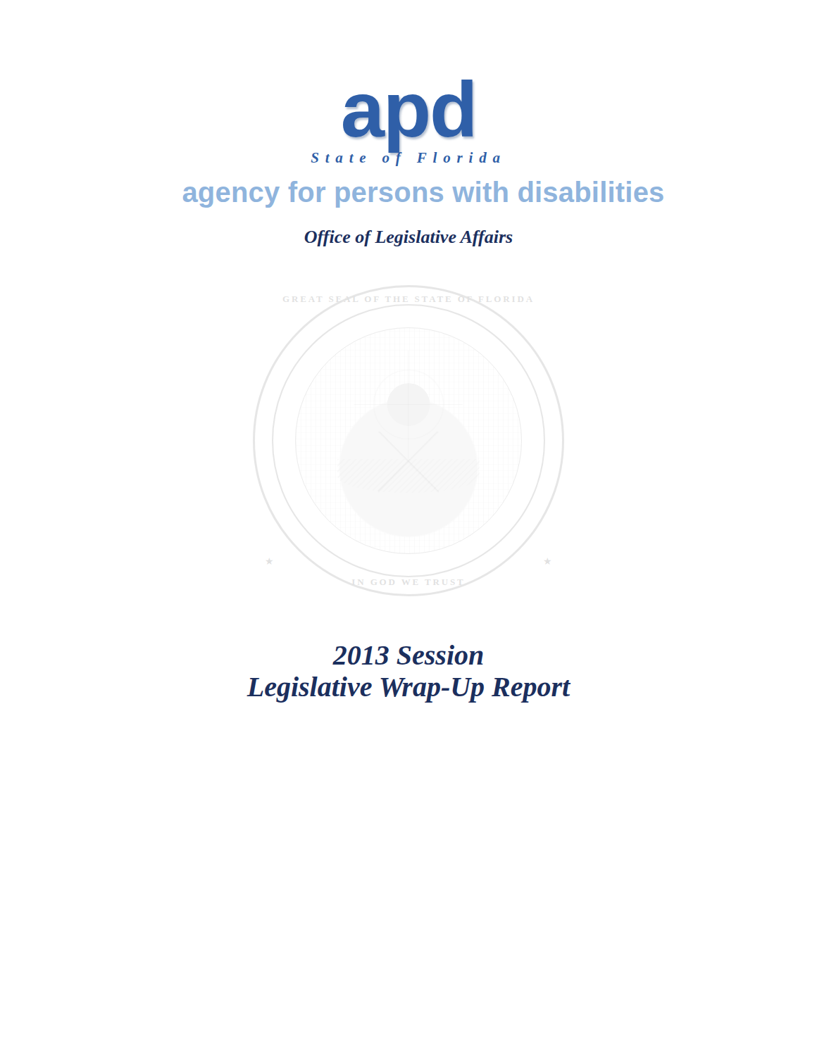apd
State of Florida
agency for persons with disabilities
Office of Legislative Affairs
Great Seal of the State of Florida
In God We Trust
★★
2013 Session
Legislative Wrap-Up Report